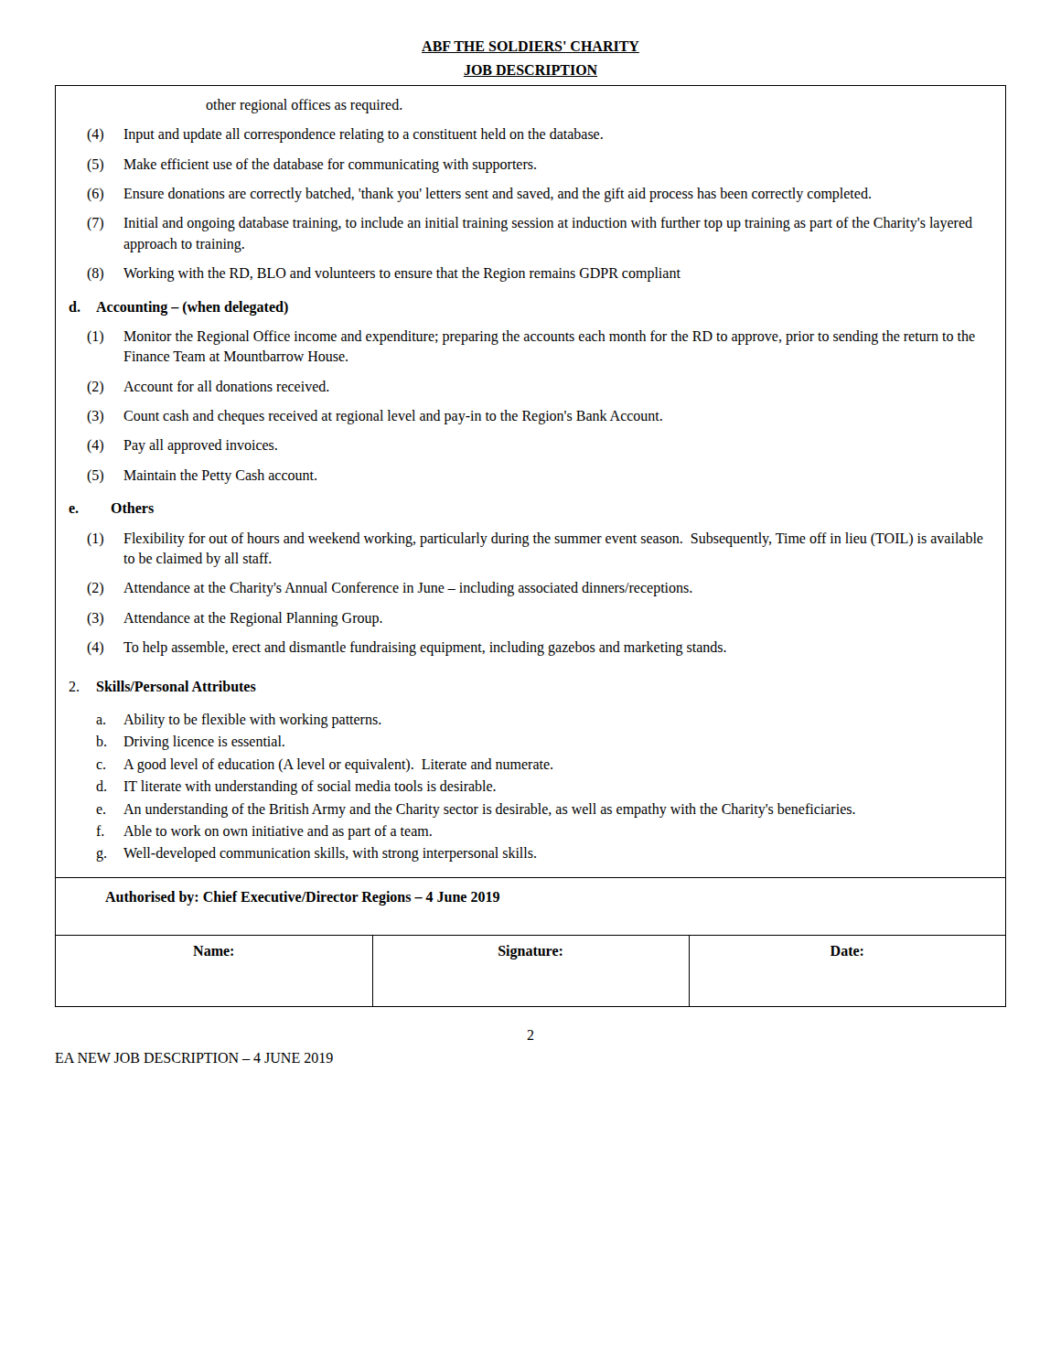ABF THE SOLDIERS' CHARITY
JOB DESCRIPTION
other regional offices as required.
(4) Input and update all correspondence relating to a constituent held on the database.
(5) Make efficient use of the database for communicating with supporters.
(6) Ensure donations are correctly batched, 'thank you' letters sent and saved, and the gift aid process has been correctly completed.
(7) Initial and ongoing database training, to include an initial training session at induction with further top up training as part of the Charity's layered approach to training.
(8) Working with the RD, BLO and volunteers to ensure that the Region remains GDPR compliant
d. Accounting – (when delegated)
(1) Monitor the Regional Office income and expenditure; preparing the accounts each month for the RD to approve, prior to sending the return to the Finance Team at Mountbarrow House.
(2) Account for all donations received.
(3) Count cash and cheques received at regional level and pay-in to the Region's Bank Account.
(4) Pay all approved invoices.
(5) Maintain the Petty Cash account.
e. Others
(1) Flexibility for out of hours and weekend working, particularly during the summer event season. Subsequently, Time off in lieu (TOIL) is available to be claimed by all staff.
(2) Attendance at the Charity's Annual Conference in June – including associated dinners/receptions.
(3) Attendance at the Regional Planning Group.
(4) To help assemble, erect and dismantle fundraising equipment, including gazebos and marketing stands.
2. Skills/Personal Attributes
a. Ability to be flexible with working patterns.
b. Driving licence is essential.
c. A good level of education (A level or equivalent). Literate and numerate.
d. IT literate with understanding of social media tools is desirable.
e. An understanding of the British Army and the Charity sector is desirable, as well as empathy with the Charity's beneficiaries.
f. Able to work on own initiative and as part of a team.
g. Well-developed communication skills, with strong interpersonal skills.
Authorised by: Chief Executive/Director Regions – 4 June 2019
| Name: | Signature: | Date: |
2
EA NEW JOB DESCRIPTION – 4 JUNE 2019